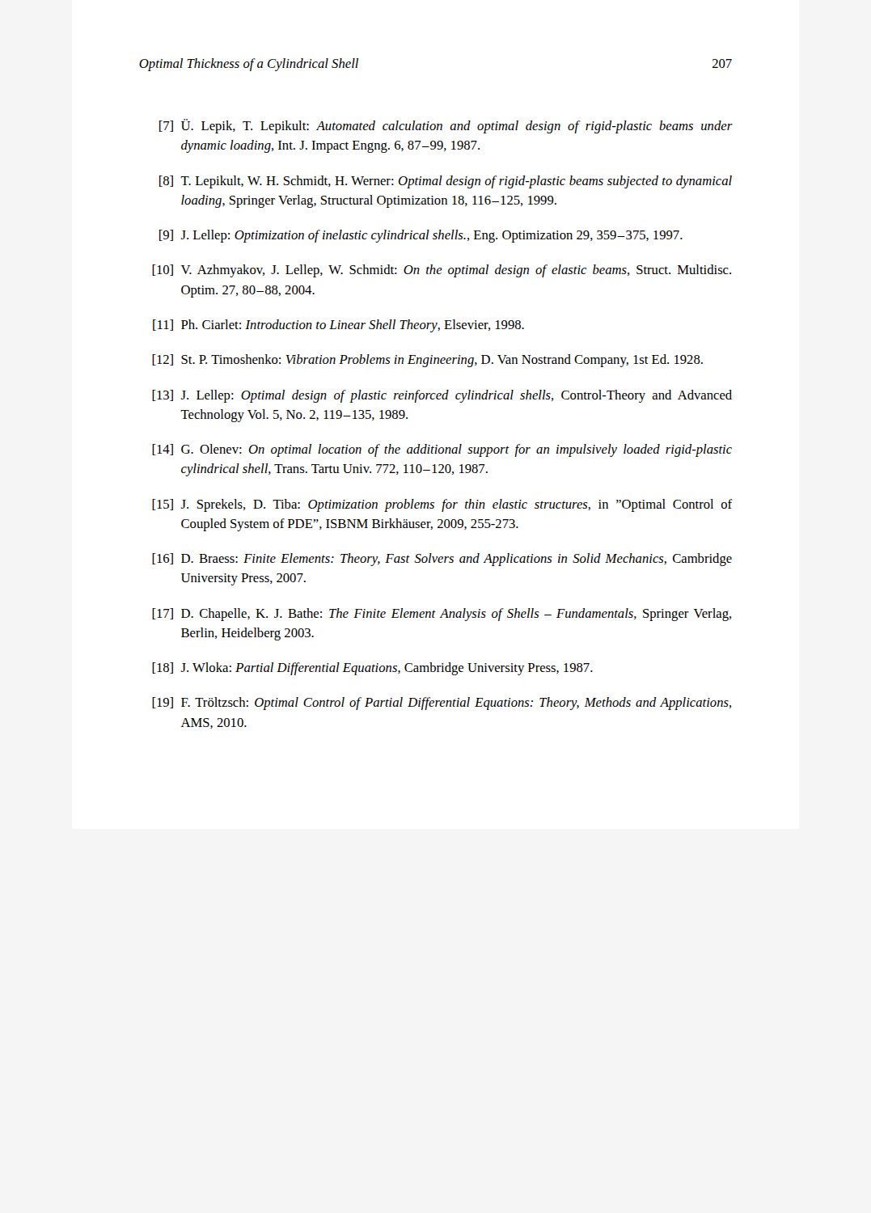Optimal Thickness of a Cylindrical Shell 207
Ü. Lepik, T. Lepikult: Automated calculation and optimal design of rigid-plastic beams under dynamic loading, Int. J. Impact Engng. 6, 87 – 99, 1987.
T. Lepikult, W. H. Schmidt, H. Werner: Optimal design of rigid-plastic beams subjected to dynamical loading, Springer Verlag, Structural Optimization 18, 116 – 125, 1999.
J. Lellep: Optimization of inelastic cylindrical shells., Eng. Optimization 29, 359 – 375, 1997.
V. Azhmyakov, J. Lellep, W. Schmidt: On the optimal design of elastic beams, Struct. Multidisc. Optim. 27, 80 – 88, 2004.
Ph. Ciarlet: Introduction to Linear Shell Theory, Elsevier, 1998.
St. P. Timoshenko: Vibration Problems in Engineering, D. Van Nostrand Company, 1st Ed. 1928.
J. Lellep: Optimal design of plastic reinforced cylindrical shells, Control-Theory and Advanced Technology Vol. 5, No. 2, 119 – 135, 1989.
G. Olenev: On optimal location of the additional support for an impulsively loaded rigid-plastic cylindrical shell, Trans. Tartu Univ. 772, 110 – 120, 1987.
J. Sprekels, D. Tiba: Optimization problems for thin elastic structures, in ”Optimal Control of Coupled System of PDE”, ISBNM Birkhäuser, 2009, 255-273.
D. Braess: Finite Elements: Theory, Fast Solvers and Applications in Solid Mechanics, Cambridge University Press, 2007.
D. Chapelle, K. J. Bathe: The Finite Element Analysis of Shells – Fundamentals, Springer Verlag, Berlin, Heidelberg 2003.
J. Wloka: Partial Differential Equations, Cambridge University Press, 1987.
F. Tröltzsch: Optimal Control of Partial Differential Equations: Theory, Methods and Applications, AMS, 2010.